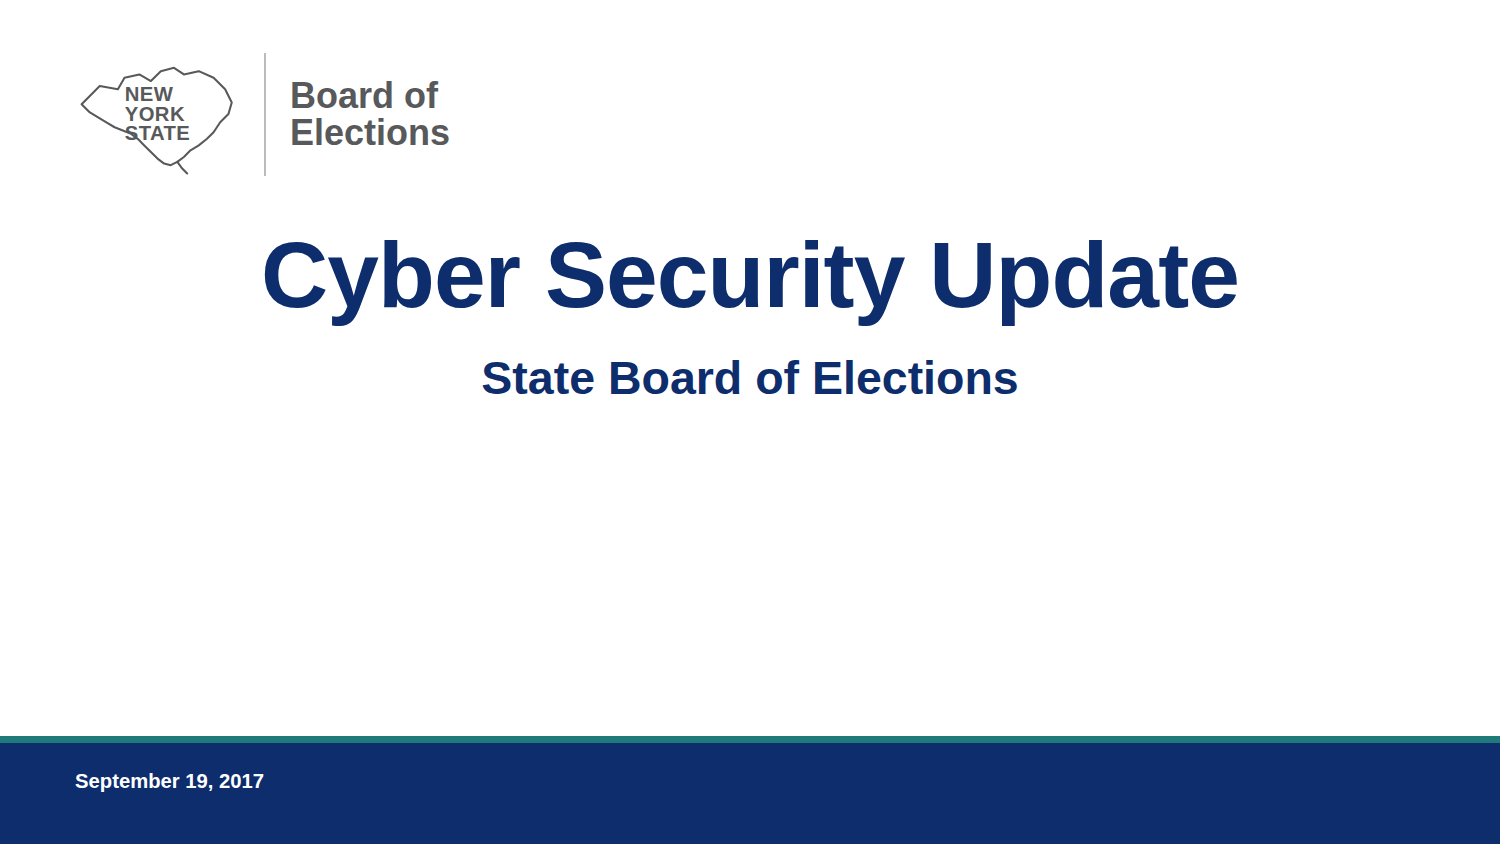NEW
YORK
STATE
Board of
Elections
Cyber Security Update
State Board of Elections
September 19, 2017